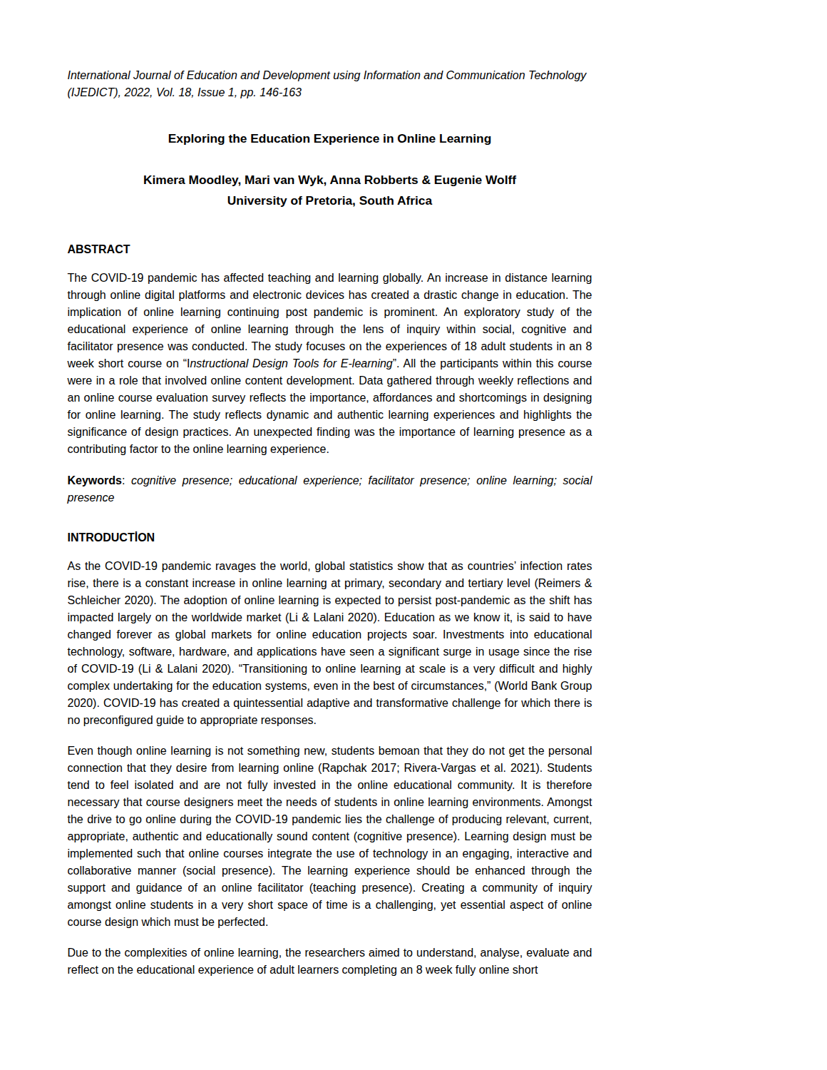International Journal of Education and Development using Information and Communication Technology
(IJEDICT), 2022, Vol. 18, Issue 1, pp. 146-163
Exploring the Education Experience in Online Learning
Kimera Moodley, Mari van Wyk, Anna Robberts & Eugenie Wolff
University of Pretoria, South Africa
Abstract
The COVID-19 pandemic has affected teaching and learning globally. An increase in distance learning through online digital platforms and electronic devices has created a drastic change in education. The implication of online learning continuing post pandemic is prominent. An exploratory study of the educational experience of online learning through the lens of inquiry within social, cognitive and facilitator presence was conducted. The study focuses on the experiences of 18 adult students in an 8 week short course on “Instructional Design Tools for E-learning”. All the participants within this course were in a role that involved online content development. Data gathered through weekly reflections and an online course evaluation survey reflects the importance, affordances and shortcomings in designing for online learning. The study reflects dynamic and authentic learning experiences and highlights the significance of design practices. An unexpected finding was the importance of learning presence as a contributing factor to the online learning experience.
Keywords: cognitive presence; educational experience; facilitator presence; online learning; social presence
Introductİon
As the COVID-19 pandemic ravages the world, global statistics show that as countries’ infection rates rise, there is a constant increase in online learning at primary, secondary and tertiary level (Reimers & Schleicher 2020). The adoption of online learning is expected to persist post-pandemic as the shift has impacted largely on the worldwide market (Li & Lalani 2020). Education as we know it, is said to have changed forever as global markets for online education projects soar. Investments into educational technology, software, hardware, and applications have seen a significant surge in usage since the rise of COVID-19 (Li & Lalani 2020). “Transitioning to online learning at scale is a very difficult and highly complex undertaking for the education systems, even in the best of circumstances,” (World Bank Group 2020). COVID-19 has created a quintessential adaptive and transformative challenge for which there is no preconfigured guide to appropriate responses.
Even though online learning is not something new, students bemoan that they do not get the personal connection that they desire from learning online (Rapchak 2017; Rivera-Vargas et al. 2021). Students tend to feel isolated and are not fully invested in the online educational community. It is therefore necessary that course designers meet the needs of students in online learning environments. Amongst the drive to go online during the COVID-19 pandemic lies the challenge of producing relevant, current, appropriate, authentic and educationally sound content (cognitive presence). Learning design must be implemented such that online courses integrate the use of technology in an engaging, interactive and collaborative manner (social presence). The learning experience should be enhanced through the support and guidance of an online facilitator (teaching presence). Creating a community of inquiry amongst online students in a very short space of time is a challenging, yet essential aspect of online course design which must be perfected.
Due to the complexities of online learning, the researchers aimed to understand, analyse, evaluate and reflect on the educational experience of adult learners completing an 8 week fully online short